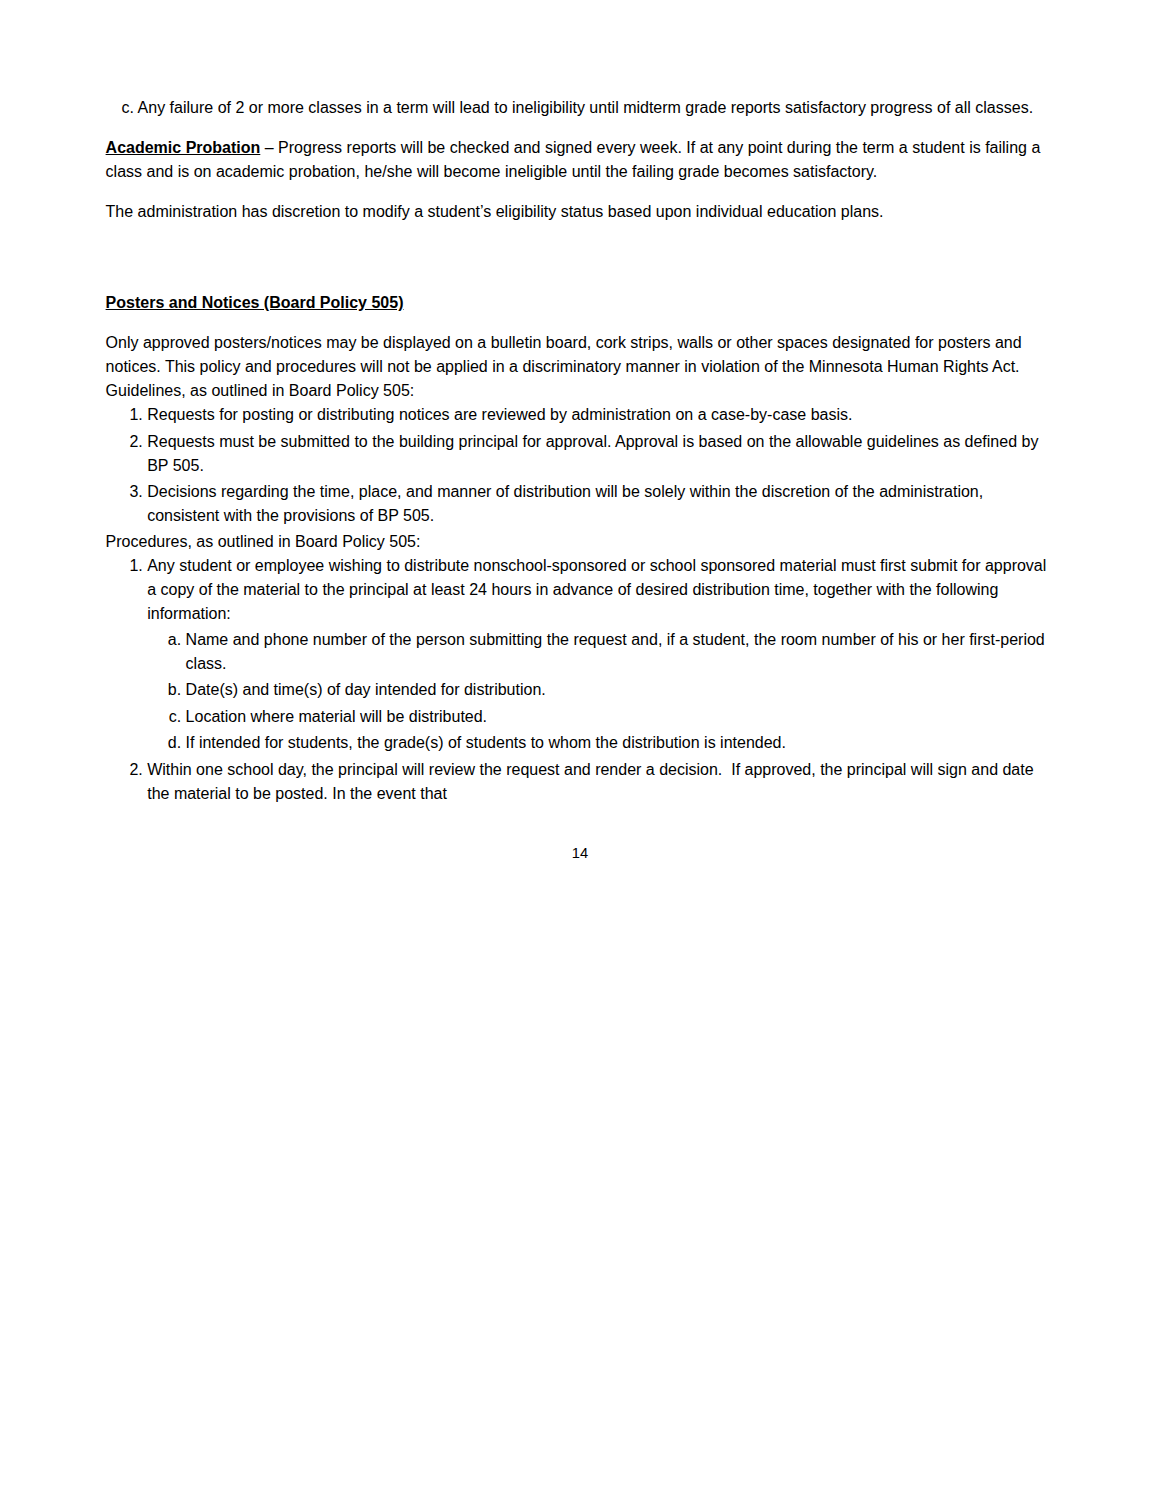c. Any failure of 2 or more classes in a term will lead to ineligibility until midterm grade reports satisfactory progress of all classes.
Academic Probation – Progress reports will be checked and signed every week. If at any point during the term a student is failing a class and is on academic probation, he/she will become ineligible until the failing grade becomes satisfactory.
The administration has discretion to modify a student’s eligibility status based upon individual education plans.
Posters and Notices (Board Policy 505)
Only approved posters/notices may be displayed on a bulletin board, cork strips, walls or other spaces designated for posters and notices. This policy and procedures will not be applied in a discriminatory manner in violation of the Minnesota Human Rights Act. Guidelines, as outlined in Board Policy 505:
Requests for posting or distributing notices are reviewed by administration on a case-by-case basis.
Requests must be submitted to the building principal for approval. Approval is based on the allowable guidelines as defined by BP 505.
Decisions regarding the time, place, and manner of distribution will be solely within the discretion of the administration, consistent with the provisions of BP 505.
Procedures, as outlined in Board Policy 505:
Any student or employee wishing to distribute nonschool-sponsored or school sponsored material must first submit for approval a copy of the material to the principal at least 24 hours in advance of desired distribution time, together with the following information:
Name and phone number of the person submitting the request and, if a student, the room number of his or her first-period class.
Date(s) and time(s) of day intended for distribution.
Location where material will be distributed.
If intended for students, the grade(s) of students to whom the distribution is intended.
Within one school day, the principal will review the request and render a decision. If approved, the principal will sign and date the material to be posted. In the event that
14